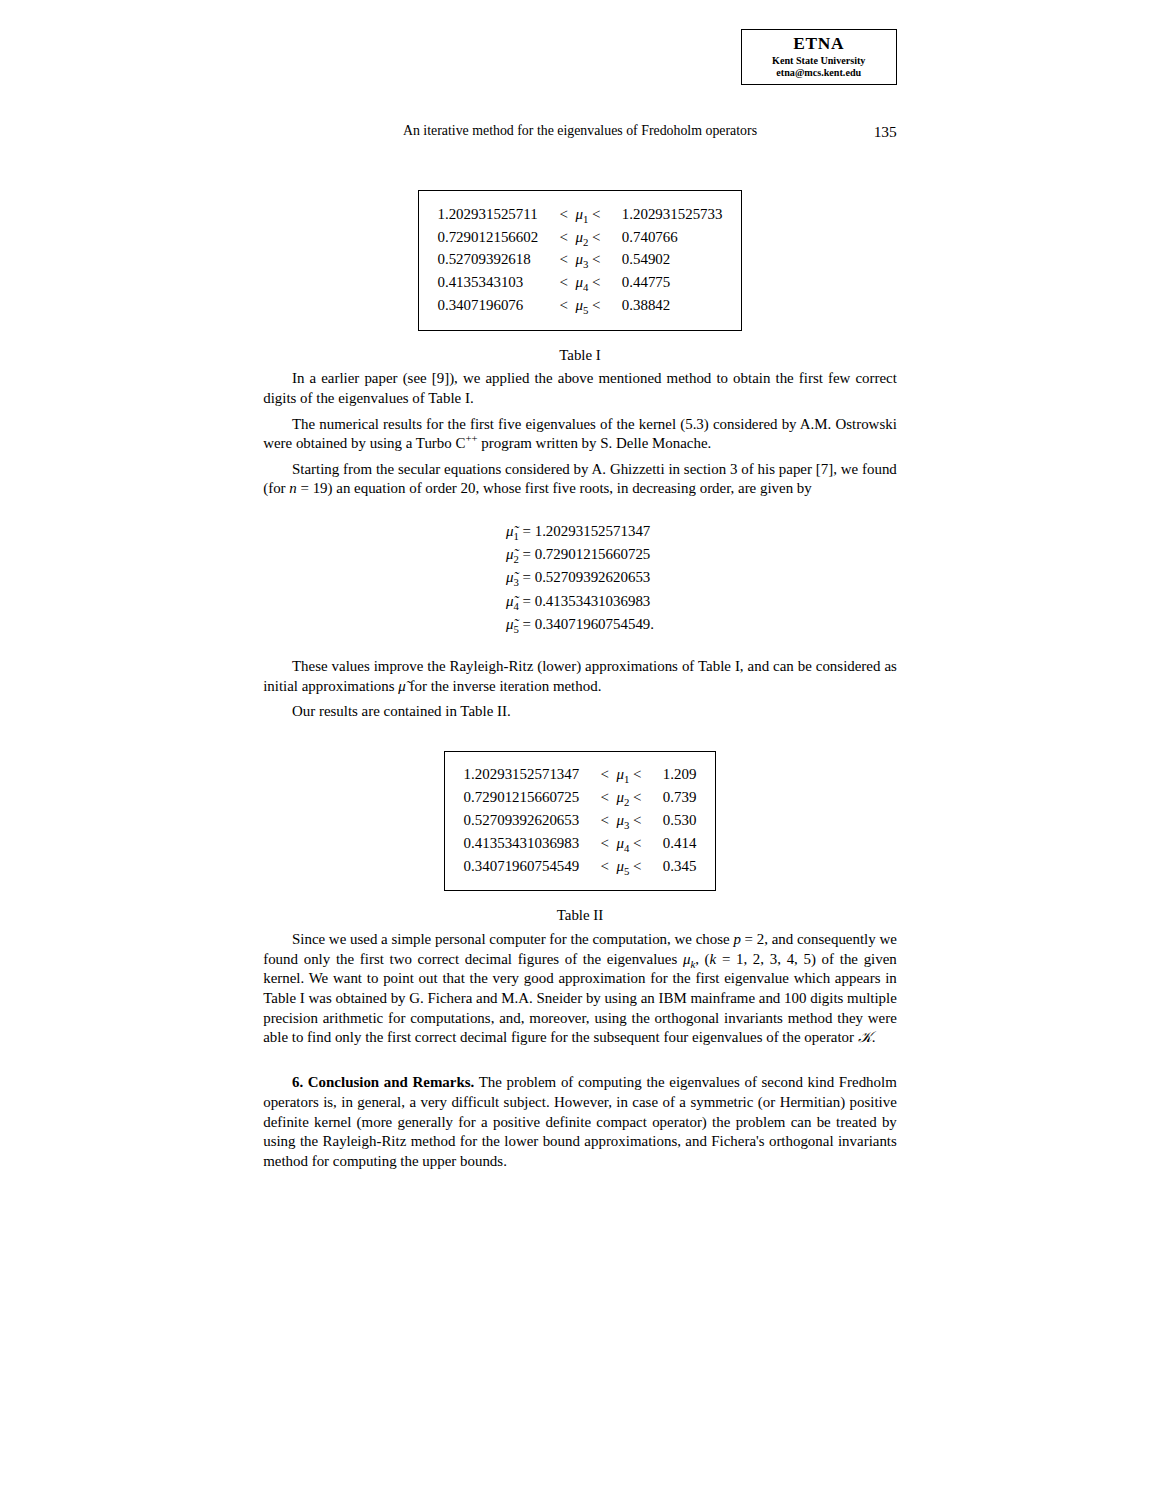ETNA
Kent State University
etna@mcs.kent.edu
An iterative method for the eigenvalues of Fredoholm operators
135
| 1.202931525711 | < μ 1 < | 1.202931525733 |
| 0.729012156602 | < μ 2 < | 0.740766 |
| 0.52709392618 | < μ 3 < | 0.54902 |
| 0.4135343103 | < μ 4 < | 0.44775 |
| 0.3407196076 | < μ 5 < | 0.38842 |
Table I
In a earlier paper (see [9]), we applied the above mentioned method to obtain the first few correct digits of the eigenvalues of Table I.
The numerical results for the first five eigenvalues of the kernel (5.3) considered by A.M. Ostrowski were obtained by using a Turbo C++ program written by S. Delle Monache.
Starting from the secular equations considered by A. Ghizzetti in section 3 of his paper [7], we found (for n = 19) an equation of order 20, whose first five roots, in decreasing order, are given by
μ̃1 = 1.20293152571347
μ̃2 = 0.72901215660725
μ̃3 = 0.52709392620653
μ̃4 = 0.41353431036983
μ̃5 = 0.34071960754549.
These values improve the Rayleigh-Ritz (lower) approximations of Table I, and can be considered as initial approximations μ̃ for the inverse iteration method.
Our results are contained in Table II.
| 1.20293152571347 | < μ 1 < | 1.209 |
| 0.72901215660725 | < μ 2 < | 0.739 |
| 0.52709392620653 | < μ 3 < | 0.530 |
| 0.41353431036983 | < μ 4 < | 0.414 |
| 0.34071960754549 | < μ 5 < | 0.345 |
Table II
Since we used a simple personal computer for the computation, we chose p = 2, and consequently we found only the first two correct decimal figures of the eigenvalues μk, (k = 1, 2, 3, 4, 5) of the given kernel. We want to point out that the very good approximation for the first eigenvalue which appears in Table I was obtained by G. Fichera and M.A. Sneider by using an IBM mainframe and 100 digits multiple precision arithmetic for computations, and, moreover, using the orthogonal invariants method they were able to find only the first correct decimal figure for the subsequent four eigenvalues of the operator 𝒦.
6. Conclusion and Remarks. The problem of computing the eigenvalues of second kind Fredholm operators is, in general, a very difficult subject. However, in case of a symmetric (or Hermitian) positive definite kernel (more generally for a positive definite compact operator) the problem can be treated by using the Rayleigh-Ritz method for the lower bound approximations, and Fichera's orthogonal invariants method for computing the upper bounds.